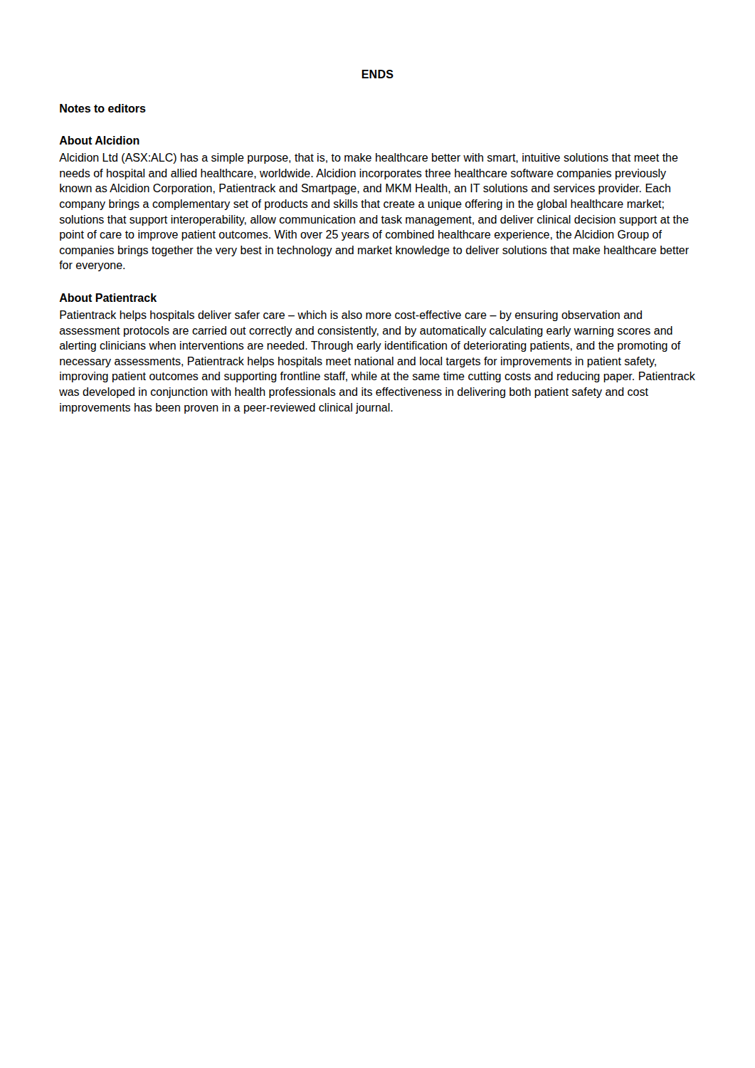ENDS
Notes to editors
About Alcidion
Alcidion Ltd (ASX:ALC) has a simple purpose, that is, to make healthcare better with smart, intuitive solutions that meet the needs of hospital and allied healthcare, worldwide. Alcidion incorporates three healthcare software companies previously known as Alcidion Corporation, Patientrack and Smartpage, and MKM Health, an IT solutions and services provider. Each company brings a complementary set of products and skills that create a unique offering in the global healthcare market; solutions that support interoperability, allow communication and task management, and deliver clinical decision support at the point of care to improve patient outcomes. With over 25 years of combined healthcare experience, the Alcidion Group of companies brings together the very best in technology and market knowledge to deliver solutions that make healthcare better for everyone.
About Patientrack
Patientrack helps hospitals deliver safer care – which is also more cost-effective care – by ensuring observation and assessment protocols are carried out correctly and consistently, and by automatically calculating early warning scores and alerting clinicians when interventions are needed. Through early identification of deteriorating patients, and the promoting of necessary assessments, Patientrack helps hospitals meet national and local targets for improvements in patient safety, improving patient outcomes and supporting frontline staff, while at the same time cutting costs and reducing paper. Patientrack was developed in conjunction with health professionals and its effectiveness in delivering both patient safety and cost improvements has been proven in a peer-reviewed clinical journal.